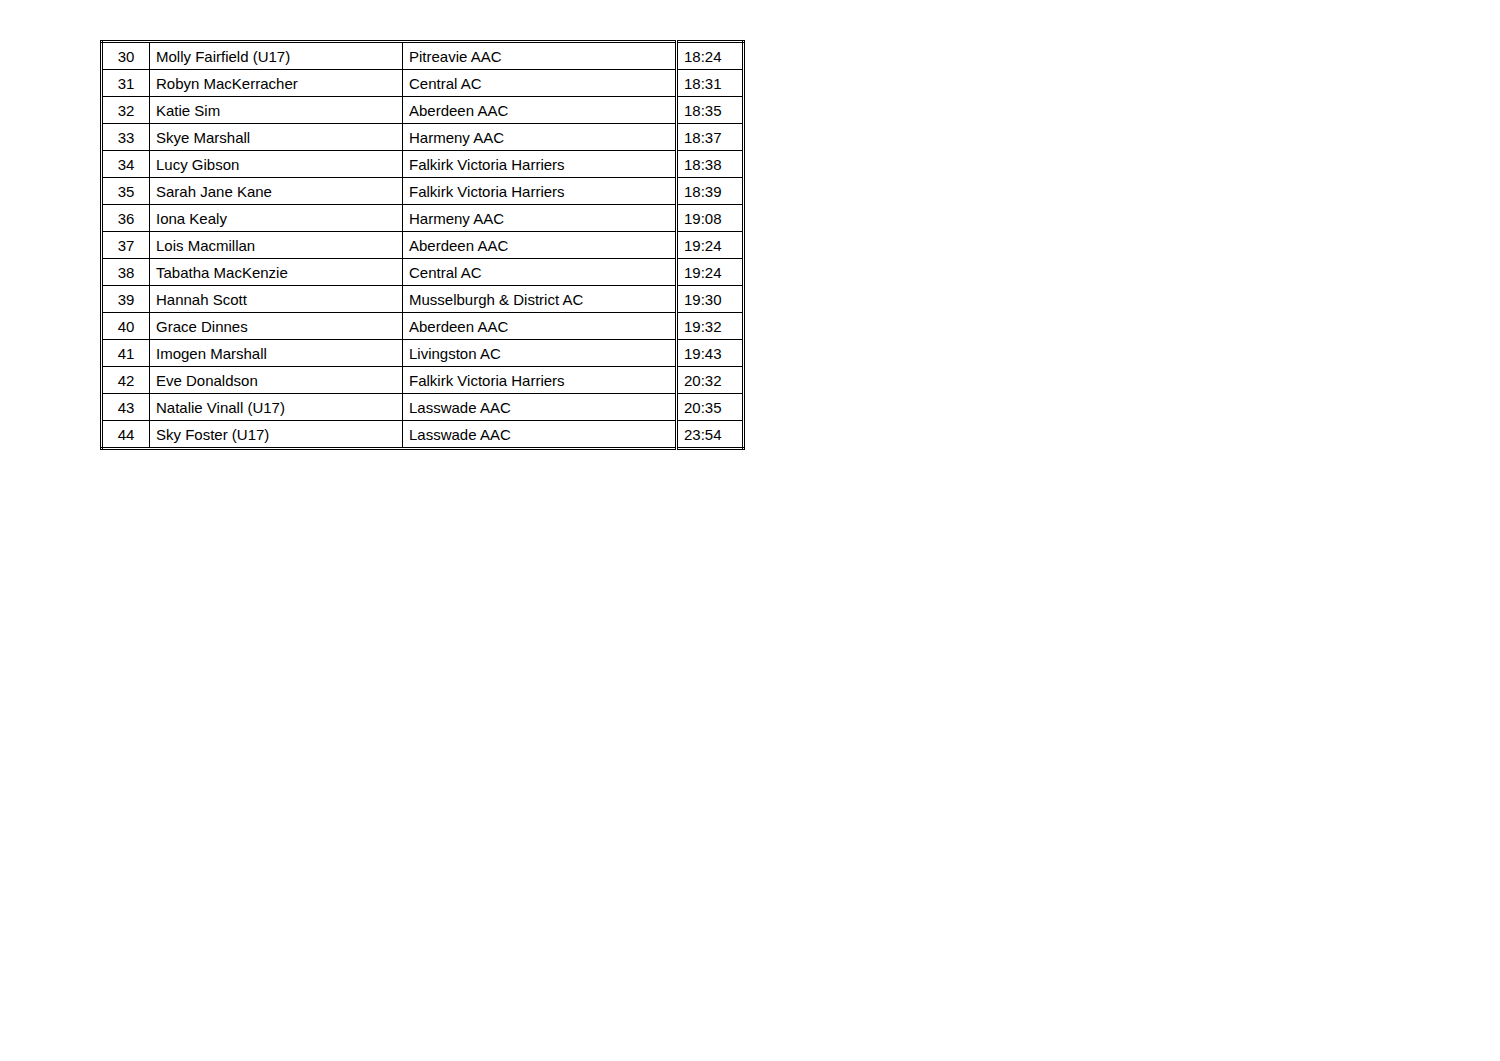| 30 | Molly Fairfield (U17) | Pitreavie AAC | 18:24 |
| 31 | Robyn MacKerracher | Central AC | 18:31 |
| 32 | Katie Sim | Aberdeen AAC | 18:35 |
| 33 | Skye Marshall | Harmeny AAC | 18:37 |
| 34 | Lucy Gibson | Falkirk Victoria Harriers | 18:38 |
| 35 | Sarah Jane Kane | Falkirk Victoria Harriers | 18:39 |
| 36 | Iona Kealy | Harmeny AAC | 19:08 |
| 37 | Lois Macmillan | Aberdeen AAC | 19:24 |
| 38 | Tabatha MacKenzie | Central AC | 19:24 |
| 39 | Hannah Scott | Musselburgh & District AC | 19:30 |
| 40 | Grace Dinnes | Aberdeen AAC | 19:32 |
| 41 | Imogen Marshall | Livingston AC | 19:43 |
| 42 | Eve Donaldson | Falkirk Victoria Harriers | 20:32 |
| 43 | Natalie Vinall (U17) | Lasswade AAC | 20:35 |
| 44 | Sky Foster (U17) | Lasswade AAC | 23:54 |